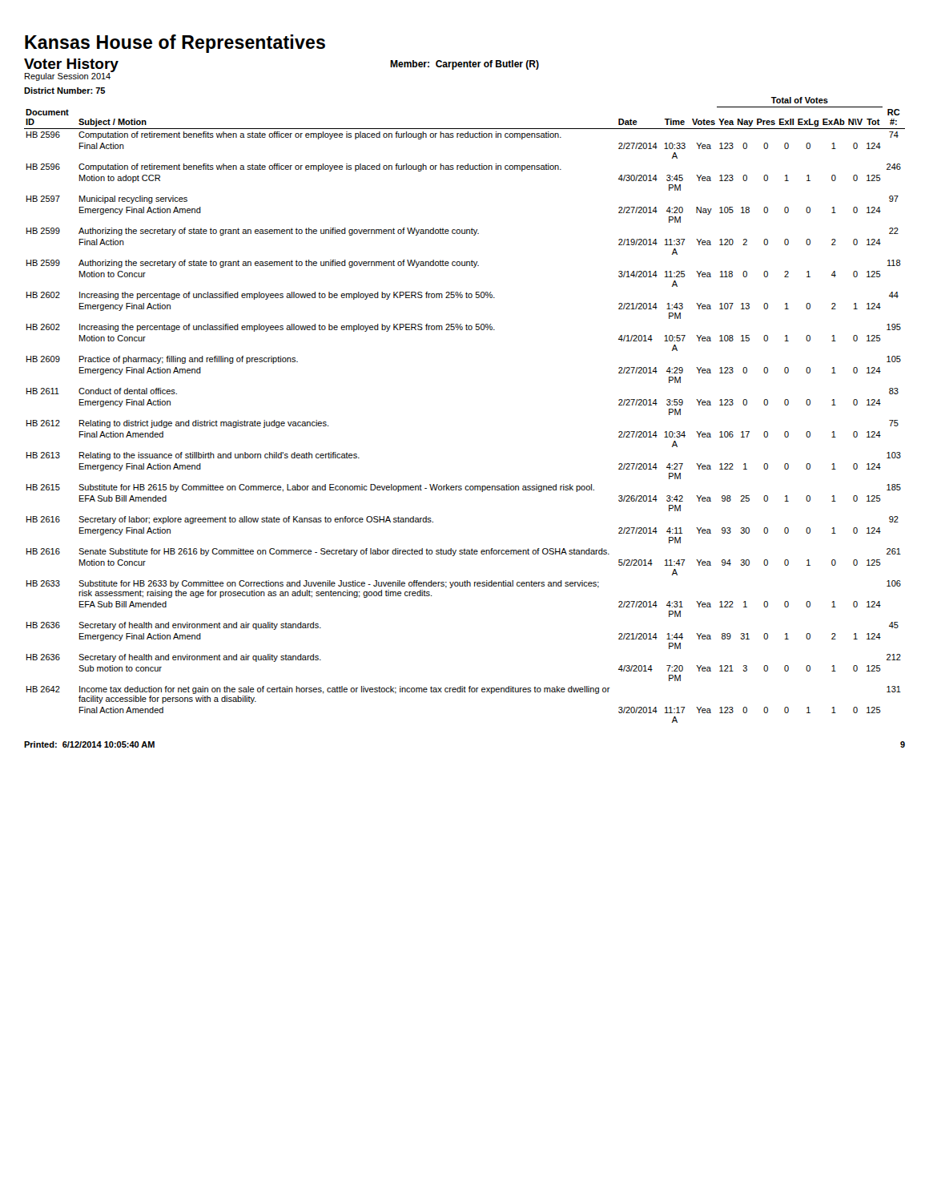Kansas House of Representatives
Voter History
Member: Carpenter of Butler (R)
Regular Session 2014
District Number: 75
| | Total of Votes | |
| --- | --- | --- |
| Document ID | Subject / Motion | Date | Time | Votes | Yea | Nay | Pres | ExII | ExLg | ExAb | N\V | Tot | RC #: |
| HB 2596 | Computation of retirement benefits when a state officer or employee is placed on furlough or has reduction in compensation. | | | | | 74 |
| | Final Action | 2/27/2014 | 10:33 A | Yea | 123 | 0 | 0 | 0 | 0 | 1 | 0 | 124 | |
| HB 2596 | Computation of retirement benefits when a state officer or employee is placed on furlough or has reduction in compensation. | | | | | 246 |
| | Motion to adopt CCR | 4/30/2014 | 3:45 PM | Yea | 123 | 0 | 0 | 1 | 1 | 0 | 0 | 125 | |
| HB 2597 | Municipal recycling services | | | | | 97 |
| | Emergency Final Action Amend | 2/27/2014 | 4:20 PM | Nay | 105 | 18 | 0 | 0 | 0 | 1 | 0 | 124 | |
| HB 2599 | Authorizing the secretary of state to grant an easement to the unified government of Wyandotte county. | | | | | 22 |
| | Final Action | 2/19/2014 | 11:37 A | Yea | 120 | 2 | 0 | 0 | 0 | 2 | 0 | 124 | |
| HB 2599 | Authorizing the secretary of state to grant an easement to the unified government of Wyandotte county. | | | | | 118 |
| | Motion to Concur | 3/14/2014 | 11:25 A | Yea | 118 | 0 | 0 | 2 | 1 | 4 | 0 | 125 | |
| HB 2602 | Increasing the percentage of unclassified employees allowed to be employed by KPERS from 25% to 50%. | | | | | 44 |
| | Emergency Final Action | 2/21/2014 | 1:43 PM | Yea | 107 | 13 | 0 | 1 | 0 | 2 | 1 | 124 | |
| HB 2602 | Increasing the percentage of unclassified employees allowed to be employed by KPERS from 25% to 50%. | | | | | 195 |
| | Motion to Concur | 4/1/2014 | 10:57 A | Yea | 108 | 15 | 0 | 1 | 0 | 1 | 0 | 125 | |
| HB 2609 | Practice of pharmacy; filling and refilling of prescriptions. | | | | | 105 |
| | Emergency Final Action Amend | 2/27/2014 | 4:29 PM | Yea | 123 | 0 | 0 | 0 | 0 | 1 | 0 | 124 | |
| HB 2611 | Conduct of dental offices. | | | | | 83 |
| | Emergency Final Action | 2/27/2014 | 3:59 PM | Yea | 123 | 0 | 0 | 0 | 0 | 1 | 0 | 124 | |
| HB 2612 | Relating to district judge and district magistrate judge vacancies. | | | | | 75 |
| | Final Action Amended | 2/27/2014 | 10:34 A | Yea | 106 | 17 | 0 | 0 | 0 | 1 | 0 | 124 | |
| HB 2613 | Relating to the issuance of stillbirth and unborn child's death certificates. | | | | | 103 |
| | Emergency Final Action Amend | 2/27/2014 | 4:27 PM | Yea | 122 | 1 | 0 | 0 | 0 | 1 | 0 | 124 | |
| HB 2615 | Substitute for HB 2615 by Committee on Commerce, Labor and Economic Development - Workers compensation assigned risk pool. | | | | | 185 |
| | EFA Sub Bill Amended | 3/26/2014 | 3:42 PM | Yea | 98 | 25 | 0 | 1 | 0 | 1 | 0 | 125 | |
| HB 2616 | Secretary of labor; explore agreement to allow state of Kansas to enforce OSHA standards. | | | | | 92 |
| | Emergency Final Action | 2/27/2014 | 4:11 PM | Yea | 93 | 30 | 0 | 0 | 0 | 1 | 0 | 124 | |
| HB 2616 | Senate Substitute for HB 2616 by Committee on Commerce - Secretary of labor directed to study state enforcement of OSHA standards. | | | | | 261 |
| | Motion to Concur | 5/2/2014 | 11:47 A | Yea | 94 | 30 | 0 | 0 | 1 | 0 | 0 | 125 | |
| HB 2633 | Substitute for HB 2633 by Committee on Corrections and Juvenile Justice - Juvenile offenders; youth residential centers and services; risk assessment; raising the age for prosecution as an adult; sentencing; good time credits. | | | | | 106 |
| | EFA Sub Bill Amended | 2/27/2014 | 4:31 PM | Yea | 122 | 1 | 0 | 0 | 0 | 1 | 0 | 124 | |
| HB 2636 | Secretary of health and environment and air quality standards. | | | | | 45 |
| | Emergency Final Action Amend | 2/21/2014 | 1:44 PM | Yea | 89 | 31 | 0 | 1 | 0 | 2 | 1 | 124 | |
| HB 2636 | Secretary of health and environment and air quality standards. | | | | | 212 |
| | Sub motion to concur | 4/3/2014 | 7:20 PM | Yea | 121 | 3 | 0 | 0 | 0 | 1 | 0 | 125 | |
| HB 2642 | Income tax deduction for net gain on the sale of certain horses, cattle or livestock; income tax credit for expenditures to make dwelling or facility accessible for persons with a disability. | | | | | 131 |
| | Final Action Amended | 3/20/2014 | 11:17 A | Yea | 123 | 0 | 0 | 0 | 1 | 1 | 0 | 125 | |
Printed: 6/12/2014 10:05:40 AM 9